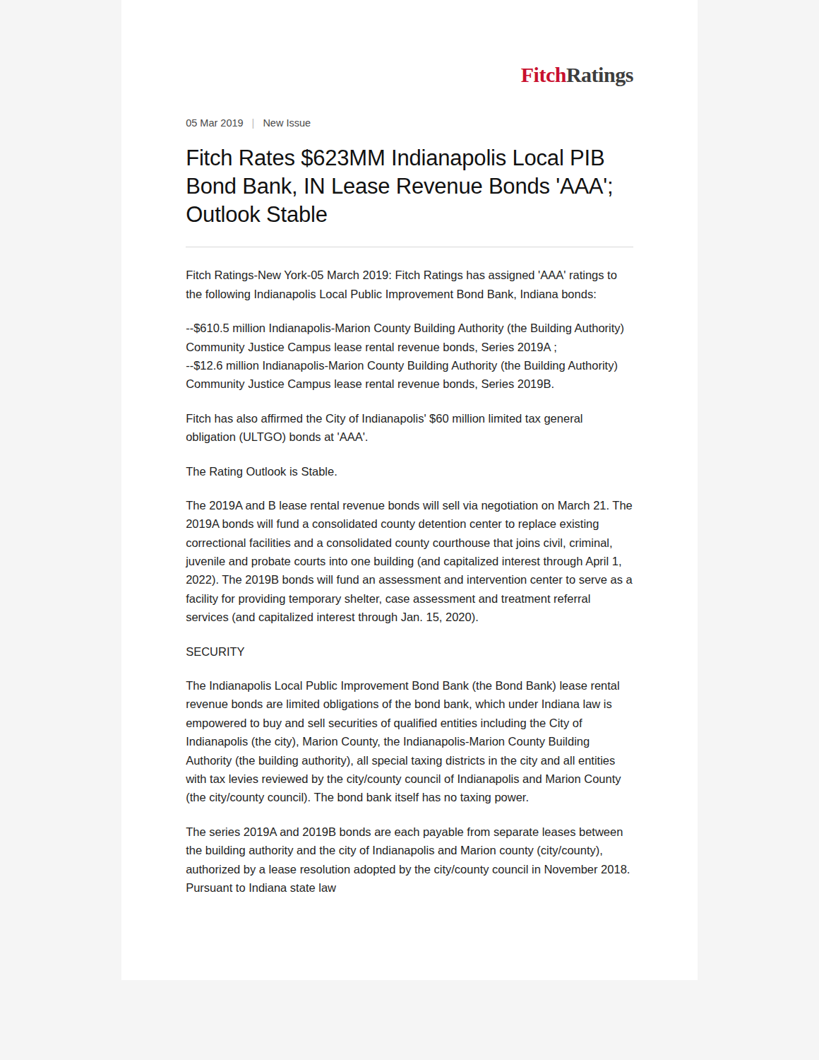Fitch Ratings
05 Mar 2019 | New Issue
Fitch Rates $623MM Indianapolis Local PIB Bond Bank, IN Lease Revenue Bonds 'AAA'; Outlook Stable
Fitch Ratings-New York-05 March 2019: Fitch Ratings has assigned 'AAA' ratings to the following Indianapolis Local Public Improvement Bond Bank, Indiana bonds:
--$610.5 million Indianapolis-Marion County Building Authority (the Building Authority) Community Justice Campus lease rental revenue bonds, Series 2019A ;
--$12.6 million Indianapolis-Marion County Building Authority (the Building Authority) Community Justice Campus lease rental revenue bonds, Series 2019B.
Fitch has also affirmed the City of Indianapolis' $60 million limited tax general obligation (ULTGO) bonds at 'AAA'.
The Rating Outlook is Stable.
The 2019A and B lease rental revenue bonds will sell via negotiation on March 21. The 2019A bonds will fund a consolidated county detention center to replace existing correctional facilities and a consolidated county courthouse that joins civil, criminal, juvenile and probate courts into one building (and capitalized interest through April 1, 2022). The 2019B bonds will fund an assessment and intervention center to serve as a facility for providing temporary shelter, case assessment and treatment referral services (and capitalized interest through Jan. 15, 2020).
SECURITY
The Indianapolis Local Public Improvement Bond Bank (the Bond Bank) lease rental revenue bonds are limited obligations of the bond bank, which under Indiana law is empowered to buy and sell securities of qualified entities including the City of Indianapolis (the city), Marion County, the Indianapolis-Marion County Building Authority (the building authority), all special taxing districts in the city and all entities with tax levies reviewed by the city/county council of Indianapolis and Marion County (the city/county council). The bond bank itself has no taxing power.
The series 2019A and 2019B bonds are each payable from separate leases between the building authority and the city of Indianapolis and Marion county (city/county), authorized by a lease resolution adopted by the city/county council in November 2018. Pursuant to Indiana state law